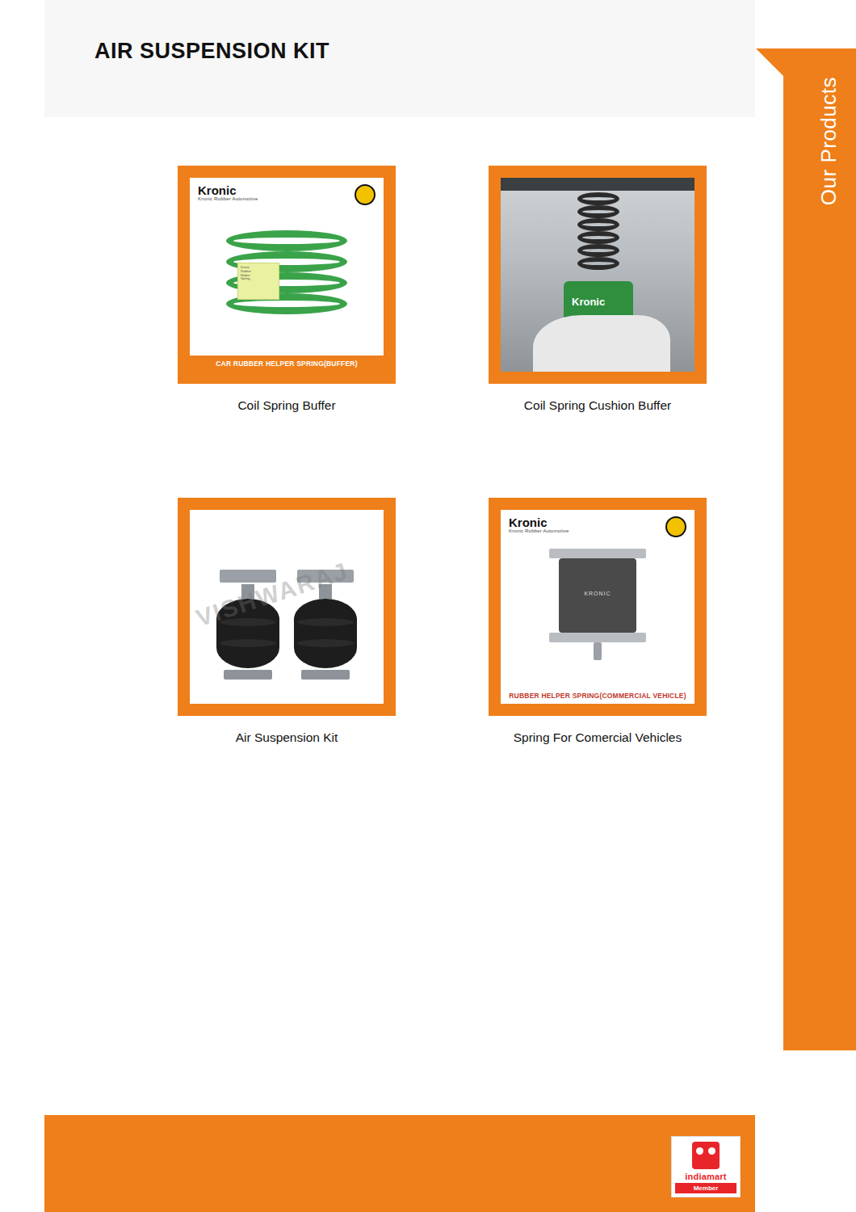AIR SUSPENSION KIT
KronicKronic Rubber Automotive
Kronic
Rubber
Helper
Spring
CAR RUBBER HELPER SPRING(BUFFER)
Coil Spring Buffer
Coil Spring Cushion Buffer
VISHWARAJ
Air Suspension Kit
KronicKronic Rubber Automotive
RUBBER HELPER SPRING(COMMERCIAL VEHICLE)
Spring For Comercial Vehicles
Our Products
indiamart
Member